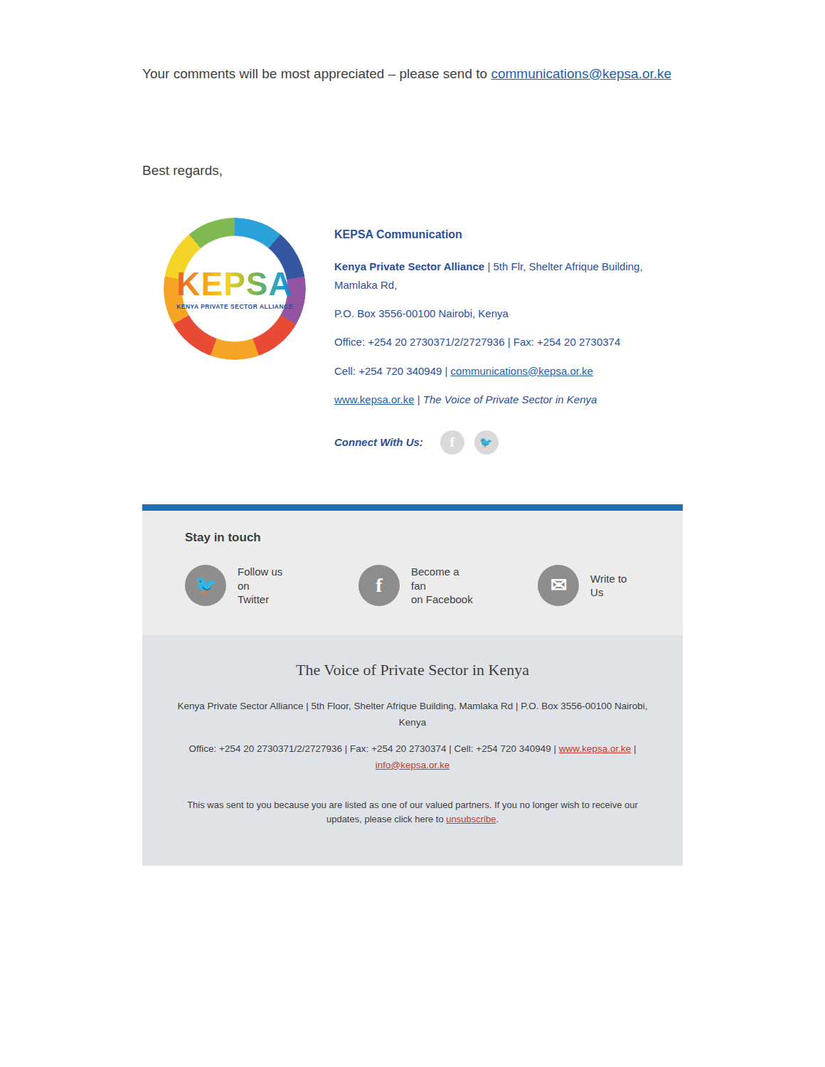Your comments will be most appreciated – please send to communications@kepsa.or.ke
Best regards,
KEPSA
KENYA PRIVATE SECTOR ALLIANCE
KEPSA Communication
Kenya Private Sector Alliance | 5th Flr, Shelter Afrique Building, Mamlaka Rd,
P.O. Box 3556-00100 Nairobi, Kenya
Office: +254 20 2730371/2/2727936 | Fax: +254 20 2730374
Cell: +254 720 340949 | communications@kepsa.or.ke
www.kepsa.or.ke | The Voice of Private Sector in Kenya
Connect With Us:
Stay in touch
Follow us on
Twitter
Become a fan
on Facebook
Write to Us
The Voice of Private Sector in Kenya
Kenya Private Sector Alliance | 5th Floor, Shelter Afrique Building, Mamlaka Rd | P.O. Box 3556-00100 Nairobi, Kenya
Office: +254 20 2730371/2/2727936 | Fax: +254 20 2730374 | Cell: +254 720 340949 | www.kepsa.or.ke | info@kepsa.or.ke
This was sent to you because you are listed as one of our valued partners. If you no longer wish to receive our updates, please click here to unsubscribe.